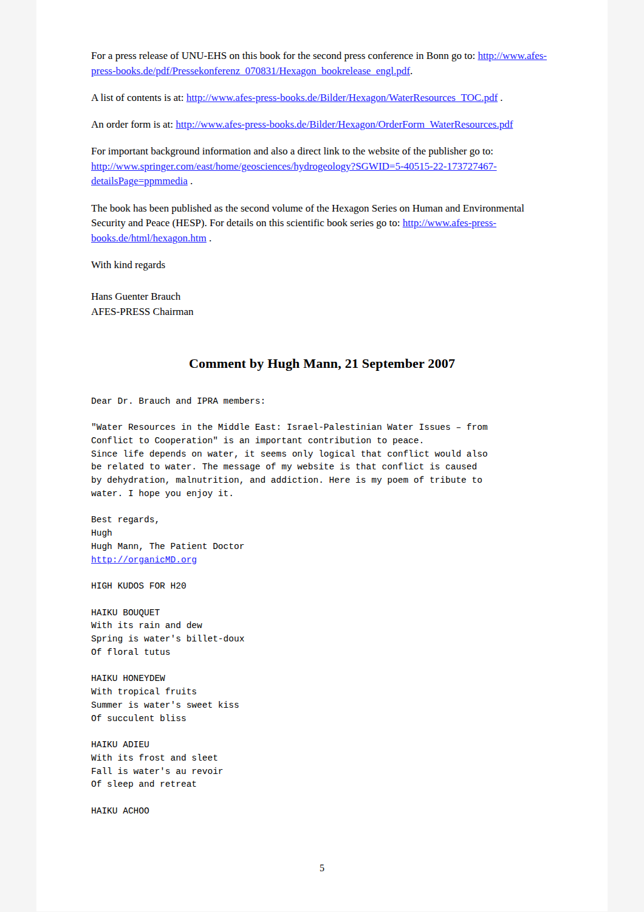For a press release of UNU-EHS on this book for the second press conference in Bonn go to: http://www.afes-press-books.de/pdf/Pressekonferenz_070831/Hexagon_bookrelease_engl.pdf.
A list of contents is at: http://www.afes-press-books.de/Bilder/Hexagon/WaterResources_TOC.pdf .
An order form is at: http://www.afes-press-books.de/Bilder/Hexagon/OrderForm_WaterResources.pdf
For important background information and also a direct link to the website of the publisher go to: http://www.springer.com/east/home/geosciences/hydrogeology?SGWID=5-40515-22-173727467-detailsPage=ppmmedia .
The book has been published as the second volume of the Hexagon Series on Human and Environmental Security and Peace (HESP). For details on this scientific book series go to: http://www.afes-press-books.de/html/hexagon.htm .
With kind regards
Hans Guenter Brauch
AFES-PRESS Chairman
Comment by Hugh Mann, 21 September 2007
Dear Dr. Brauch and IPRA members: "Water Resources in the Middle East: Israel-Palestinian Water Issues – from Conflict to Cooperation" is an important contribution to peace. Since life depends on water, it seems only logical that conflict would also be related to water. The message of my website is that conflict is caused by dehydration, malnutrition, and addiction. Here is my poem of tribute to water. I hope you enjoy it. Best regards, Hugh Hugh Mann, The Patient Doctor http://organicMD.org HIGH KUDOS FOR H20 HAIKU BOUQUET With its rain and dew Spring is water's billet-doux Of floral tutus HAIKU HONEYDEW With tropical fruits Summer is water's sweet kiss Of succulent bliss HAIKU ADIEU With its frost and sleet Fall is water's au revoir Of sleep and retreat HAIKU ACHOO
5